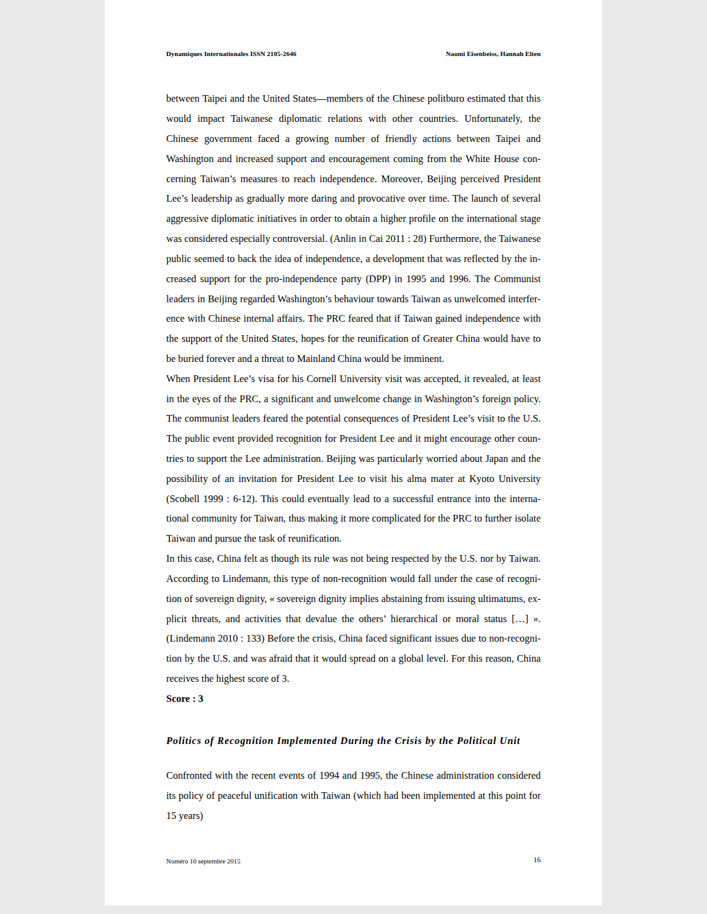Dynamiques Internationales ISSN 2105-2646 Naomi Eisenbeiss, Hannah Elten
between Taipei and the United States—members of the Chinese politburo estimated that this would impact Taiwanese diplomatic relations with other countries. Unfortunately, the Chinese government faced a growing number of friendly actions between Taipei and Washington and increased support and encouragement coming from the White House concerning Taiwan’s measures to reach independence. Moreover, Beijing perceived President Lee’s leadership as gradually more daring and provocative over time. The launch of several aggressive diplomatic initiatives in order to obtain a higher profile on the international stage was considered especially controversial. (Anlin in Cai 2011 : 28) Furthermore, the Taiwanese public seemed to back the idea of independence, a development that was reflected by the increased support for the pro-independence party (DPP) in 1995 and 1996. The Communist leaders in Beijing regarded Washington’s behaviour towards Taiwan as unwelcomed interference with Chinese internal affairs. The PRC feared that if Taiwan gained independence with the support of the United States, hopes for the reunification of Greater China would have to be buried forever and a threat to Mainland China would be imminent.
When President Lee’s visa for his Cornell University visit was accepted, it revealed, at least in the eyes of the PRC, a significant and unwelcome change in Washington’s foreign policy. The communist leaders feared the potential consequences of President Lee’s visit to the U.S. The public event provided recognition for President Lee and it might encourage other countries to support the Lee administration. Beijing was particularly worried about Japan and the possibility of an invitation for President Lee to visit his alma mater at Kyoto University (Scobell 1999 : 6-12). This could eventually lead to a successful entrance into the international community for Taiwan, thus making it more complicated for the PRC to further isolate Taiwan and pursue the task of reunification.
In this case, China felt as though its rule was not being respected by the U.S. nor by Taiwan. According to Lindemann, this type of non-recognition would fall under the case of recognition of sovereign dignity, « sovereign dignity implies abstaining from issuing ultimatums, explicit threats, and activities that devalue the others’ hierarchical or moral status […] ». (Lindemann 2010 : 133) Before the crisis, China faced significant issues due to non-recognition by the U.S. and was afraid that it would spread on a global level. For this reason, China receives the highest score of 3.
Score : 3
Politics of Recognition Implemented During the Crisis by the Political Unit
Confronted with the recent events of 1994 and 1995, the Chinese administration considered its policy of peaceful unification with Taiwan (which had been implemented at this point for 15 years)
Numéro 10 septembre 2015 16